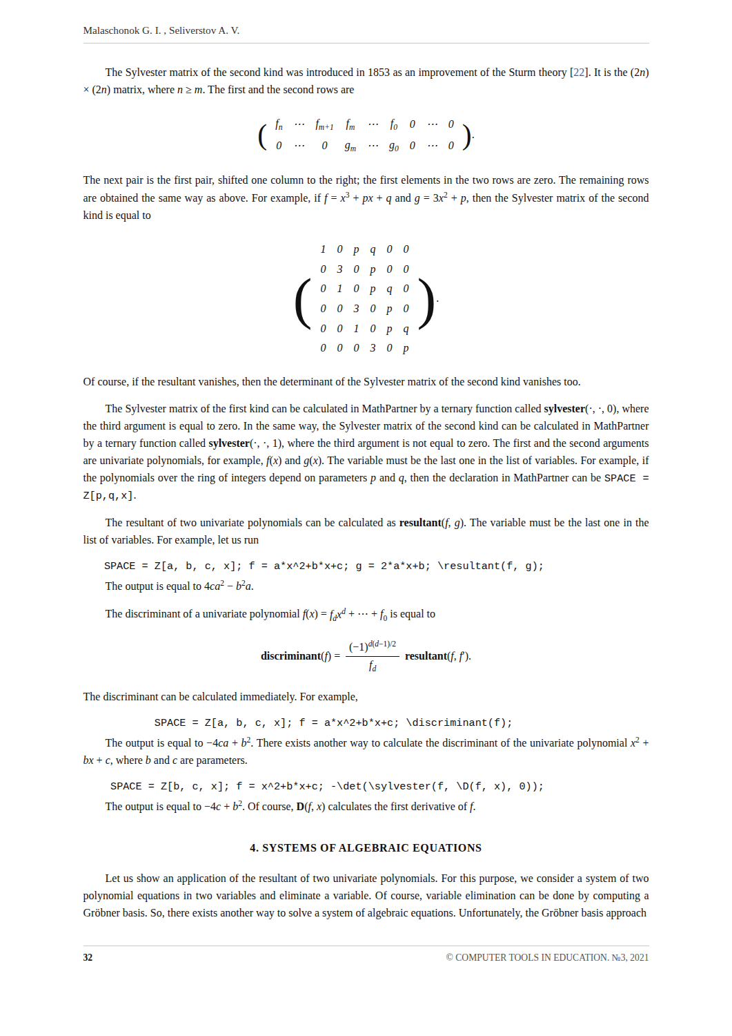Malaschonok G. I. , Seliverstov A. V.
The Sylvester matrix of the second kind was introduced in 1853 as an improvement of the Sturm theory [22]. It is the (2n) × (2n) matrix, where n ≥ m. The first and the second rows are
(
| f n | ⋯ | f m+1 | f m | ⋯ | f 0 | 0 | ⋯ | 0 |
| 0 | ⋯ | 0 | g m | ⋯ | g 0 | 0 | ⋯ | 0 |
).
The next pair is the first pair, shifted one column to the right; the first elements in the two rows are zero. The remaining rows are obtained the same way as above. For example, if f = x3 + px + q and g = 3x2 + p, then the Sylvester matrix of the second kind is equal to
(
| 1 | 0 | p | q | 0 | 0 |
| 0 | 3 | 0 | p | 0 | 0 |
| 0 | 1 | 0 | p | q | 0 |
| 0 | 0 | 3 | 0 | p | 0 |
| 0 | 0 | 1 | 0 | p | q |
| 0 | 0 | 0 | 3 | 0 | p |
).
Of course, if the resultant vanishes, then the determinant of the Sylvester matrix of the second kind vanishes too.
The Sylvester matrix of the first kind can be calculated in MathPartner by a ternary function called sylvester(·, ·, 0), where the third argument is equal to zero. In the same way, the Sylvester matrix of the second kind can be calculated in MathPartner by a ternary function called sylvester(·, ·, 1), where the third argument is not equal to zero. The first and the second arguments are univariate polynomials, for example, f(x) and g(x). The variable must be the last one in the list of variables. For example, if the polynomials over the ring of integers depend on parameters p and q, then the declaration in MathPartner can be SPACE = Z[p,q,x].
The resultant of two univariate polynomials can be calculated as resultant(f, g). The variable must be the last one in the list of variables. For example, let us run
SPACE = Z[a, b, c, x]; f = a*x^2+b*x+c; g = 2*a*x+b; \resultant(f, g);
The output is equal to 4ca2 − b2a.
The discriminant of a univariate polynomial f(x) = fdxd + ⋯ + f0 is equal to
discriminant(f) = (−1)d(d−1)/2 fd resultant(f, f′).
The discriminant can be calculated immediately. For example,
SPACE = Z[a, b, c, x]; f = a*x^2+b*x+c; \discriminant(f);
The output is equal to −4ca + b2. There exists another way to calculate the discriminant of the univariate polynomial x2 + bx + c, where b and c are parameters.
SPACE = Z[b, c, x]; f = x^2+b*x+c; -\det(\sylvester(f, \D(f, x), 0));
The output is equal to −4c + b2. Of course, D(f, x) calculates the first derivative of f.
4. SYSTEMS OF ALGEBRAIC EQUATIONS
Let us show an application of the resultant of two univariate polynomials. For this purpose, we consider a system of two polynomial equations in two variables and eliminate a variable. Of course, variable elimination can be done by computing a Gröbner basis. So, there exists another way to solve a system of algebraic equations. Unfortunately, the Gröbner basis approach
32 © COMPUTER TOOLS IN EDUCATION. №3, 2021